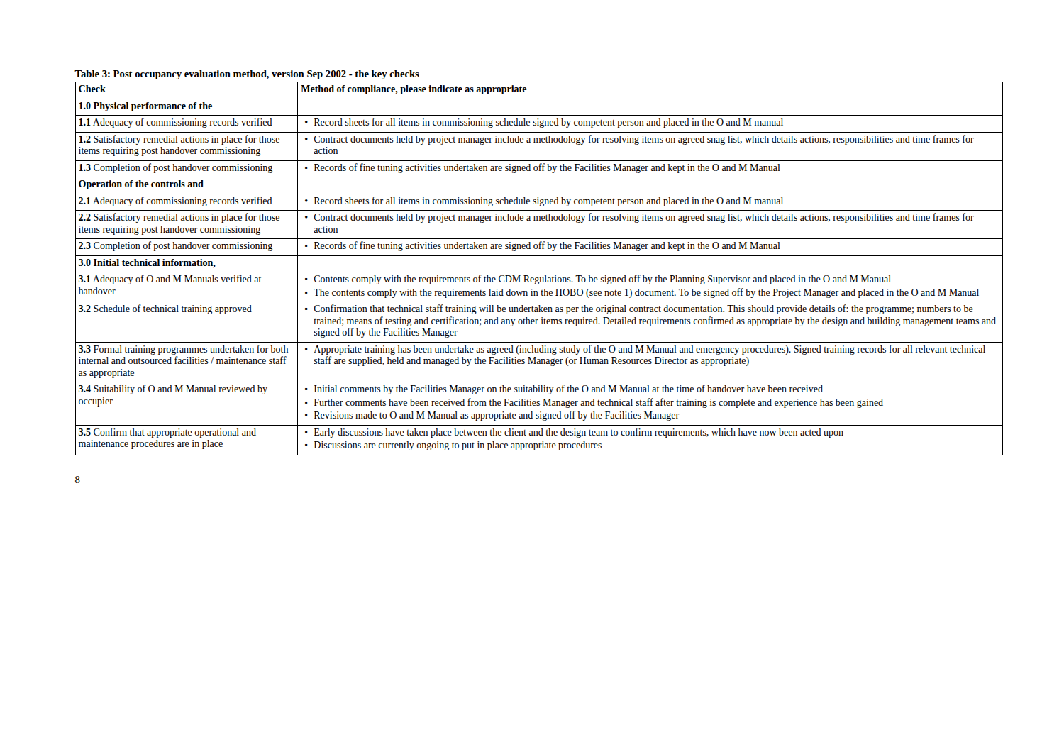Table 3: Post occupancy evaluation method, version Sep 2002 - the key checks
| Check | Method of compliance, please indicate as appropriate |
| --- | --- |
| 1.0 Physical performance of the | |
| 1.1 Adequacy of commissioning records verified | Record sheets for all items in commissioning schedule signed by competent person and placed in the O and M manual |
| 1.2 Satisfactory remedial actions in place for those items requiring post handover commissioning | Contract documents held by project manager include a methodology for resolving items on agreed snag list, which details actions, responsibilities and time frames for action |
| 1.3 Completion of post handover commissioning | Records of fine tuning activities undertaken are signed off by the Facilities Manager and kept in the O and M Manual |
| Operation of the controls and | |
| 2.1 Adequacy of commissioning records verified | Record sheets for all items in commissioning schedule signed by competent person and placed in the O and M manual |
| 2.2 Satisfactory remedial actions in place for those items requiring post handover commissioning | Contract documents held by project manager include a methodology for resolving items on agreed snag list, which details actions, responsibilities and time frames for action |
| 2.3 Completion of post handover commissioning | Records of fine tuning activities undertaken are signed off by the Facilities Manager and kept in the O and M Manual |
| 3.0 Initial technical information, | |
| 3.1 Adequacy of O and M Manuals verified at handover | Contents comply with the requirements of the CDM Regulations. To be signed off by the Planning Supervisor and placed in the O and M Manual The contents comply with the requirements laid down in the HOBO (see note 1) document. To be signed off by the Project Manager and placed in the O and M Manual |
| 3.2 Schedule of technical training approved | Confirmation that technical staff training will be undertaken as per the original contract documentation. This should provide details of: the programme; numbers to be trained; means of testing and certification; and any other items required. Detailed requirements confirmed as appropriate by the design and building management teams and signed off by the Facilities Manager |
| 3.3 Formal training programmes undertaken for both internal and outsourced facilities / maintenance staff as appropriate | Appropriate training has been undertake as agreed (including study of the O and M Manual and emergency procedures). Signed training records for all relevant technical staff are supplied, held and managed by the Facilities Manager (or Human Resources Director as appropriate) |
| 3.4 Suitability of O and M Manual reviewed by occupier | Initial comments by the Facilities Manager on the suitability of the O and M Manual at the time of handover have been received Further comments have been received from the Facilities Manager and technical staff after training is complete and experience has been gained Revisions made to O and M Manual as appropriate and signed off by the Facilities Manager |
| 3.5 Confirm that appropriate operational and maintenance procedures are in place | Early discussions have taken place between the client and the design team to confirm requirements, which have now been acted upon Discussions are currently ongoing to put in place appropriate procedures |
8